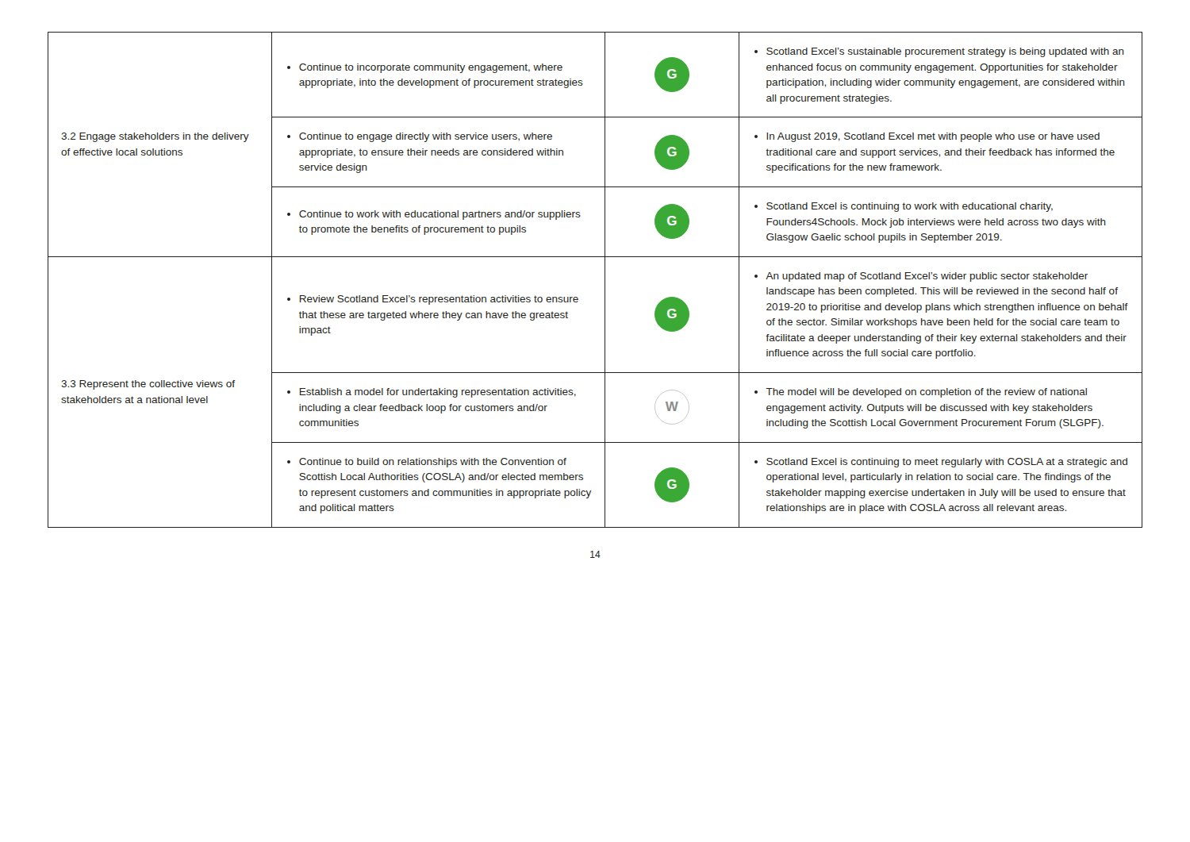| 3.2 Engage stakeholders in the delivery of effective local solutions | Continue to incorporate community engagement, where appropriate, into the development of procurement strategies | G | Scotland Excel’s sustainable procurement strategy is being updated with an enhanced focus on community engagement. Opportunities for stakeholder participation, including wider community engagement, are considered within all procurement strategies. |
| Continue to engage directly with service users, where appropriate, to ensure their needs are considered within service design | G | In August 2019, Scotland Excel met with people who use or have used traditional care and support services, and their feedback has informed the specifications for the new framework. |
| Continue to work with educational partners and/or suppliers to promote the benefits of procurement to pupils | G | Scotland Excel is continuing to work with educational charity, Founders4Schools. Mock job interviews were held across two days with Glasgow Gaelic school pupils in September 2019. |
| 3.3 Represent the collective views of stakeholders at a national level | Review Scotland Excel’s representation activities to ensure that these are targeted where they can have the greatest impact | G | An updated map of Scotland Excel’s wider public sector stakeholder landscape has been completed. This will be reviewed in the second half of 2019-20 to prioritise and develop plans which strengthen influence on behalf of the sector. Similar workshops have been held for the social care team to facilitate a deeper understanding of their key external stakeholders and their influence across the full social care portfolio. |
| Establish a model for undertaking representation activities, including a clear feedback loop for customers and/or communities | W | The model will be developed on completion of the review of national engagement activity. Outputs will be discussed with key stakeholders including the Scottish Local Government Procurement Forum (SLGPF). |
| Continue to build on relationships with the Convention of Scottish Local Authorities (COSLA) and/or elected members to represent customers and communities in appropriate policy and political matters | G | Scotland Excel is continuing to meet regularly with COSLA at a strategic and operational level, particularly in relation to social care. The findings of the stakeholder mapping exercise undertaken in July will be used to ensure that relationships are in place with COSLA across all relevant areas. |
14